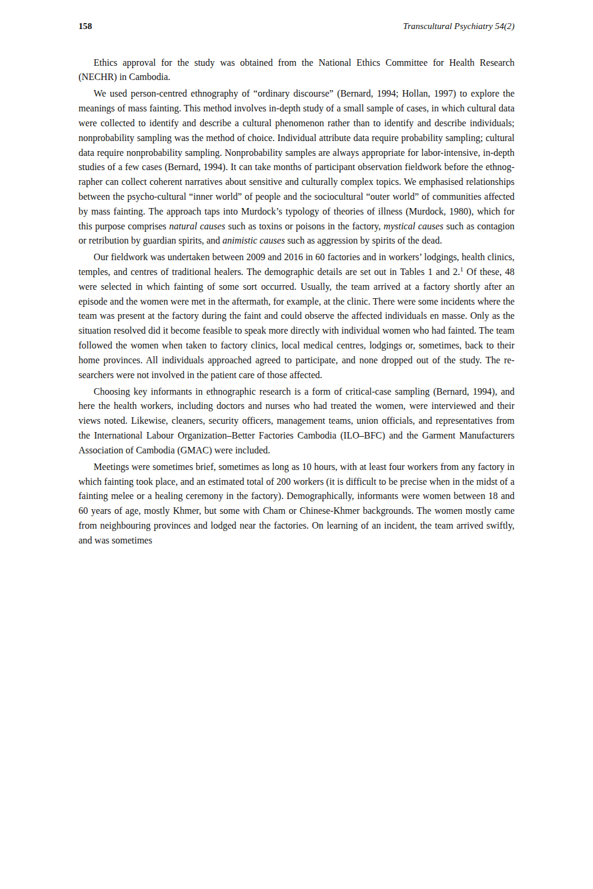158 Transcultural Psychiatry 54(2)
Ethics approval for the study was obtained from the National Ethics Committee for Health Research (NECHR) in Cambodia.
We used person-centred ethnography of “ordinary discourse” (Bernard, 1994; Hollan, 1997) to explore the meanings of mass fainting. This method involves in-depth study of a small sample of cases, in which cultural data were collected to identify and describe a cultural phenomenon rather than to identify and describe individuals; nonprobability sampling was the method of choice. Individual attribute data require probability sampling; cultural data require nonprobability sampling. Nonprobability samples are always appropriate for labor-intensive, in-depth studies of a few cases (Bernard, 1994). It can take months of participant observation fieldwork before the ethnographer can collect coherent narratives about sensitive and culturally complex topics. We emphasised relationships between the psycho-cultural “inner world” of people and the sociocultural “outer world” of communities affected by mass fainting. The approach taps into Murdock’s typology of theories of illness (Murdock, 1980), which for this purpose comprises natural causes such as toxins or poisons in the factory, mystical causes such as contagion or retribution by guardian spirits, and animistic causes such as aggression by spirits of the dead.
Our fieldwork was undertaken between 2009 and 2016 in 60 factories and in workers’ lodgings, health clinics, temples, and centres of traditional healers. The demographic details are set out in Tables 1 and 2.1 Of these, 48 were selected in which fainting of some sort occurred. Usually, the team arrived at a factory shortly after an episode and the women were met in the aftermath, for example, at the clinic. There were some incidents where the team was present at the factory during the faint and could observe the affected individuals en masse. Only as the situation resolved did it become feasible to speak more directly with individual women who had fainted. The team followed the women when taken to factory clinics, local medical centres, lodgings or, sometimes, back to their home provinces. All individuals approached agreed to participate, and none dropped out of the study. The researchers were not involved in the patient care of those affected.
Choosing key informants in ethnographic research is a form of critical-case sampling (Bernard, 1994), and here the health workers, including doctors and nurses who had treated the women, were interviewed and their views noted. Likewise, cleaners, security officers, management teams, union officials, and representatives from the International Labour Organization–Better Factories Cambodia (ILO–BFC) and the Garment Manufacturers Association of Cambodia (GMAC) were included.
Meetings were sometimes brief, sometimes as long as 10 hours, with at least four workers from any factory in which fainting took place, and an estimated total of 200 workers (it is difficult to be precise when in the midst of a fainting melee or a healing ceremony in the factory). Demographically, informants were women between 18 and 60 years of age, mostly Khmer, but some with Cham or Chinese-Khmer backgrounds. The women mostly came from neighbouring provinces and lodged near the factories. On learning of an incident, the team arrived swiftly, and was sometimes